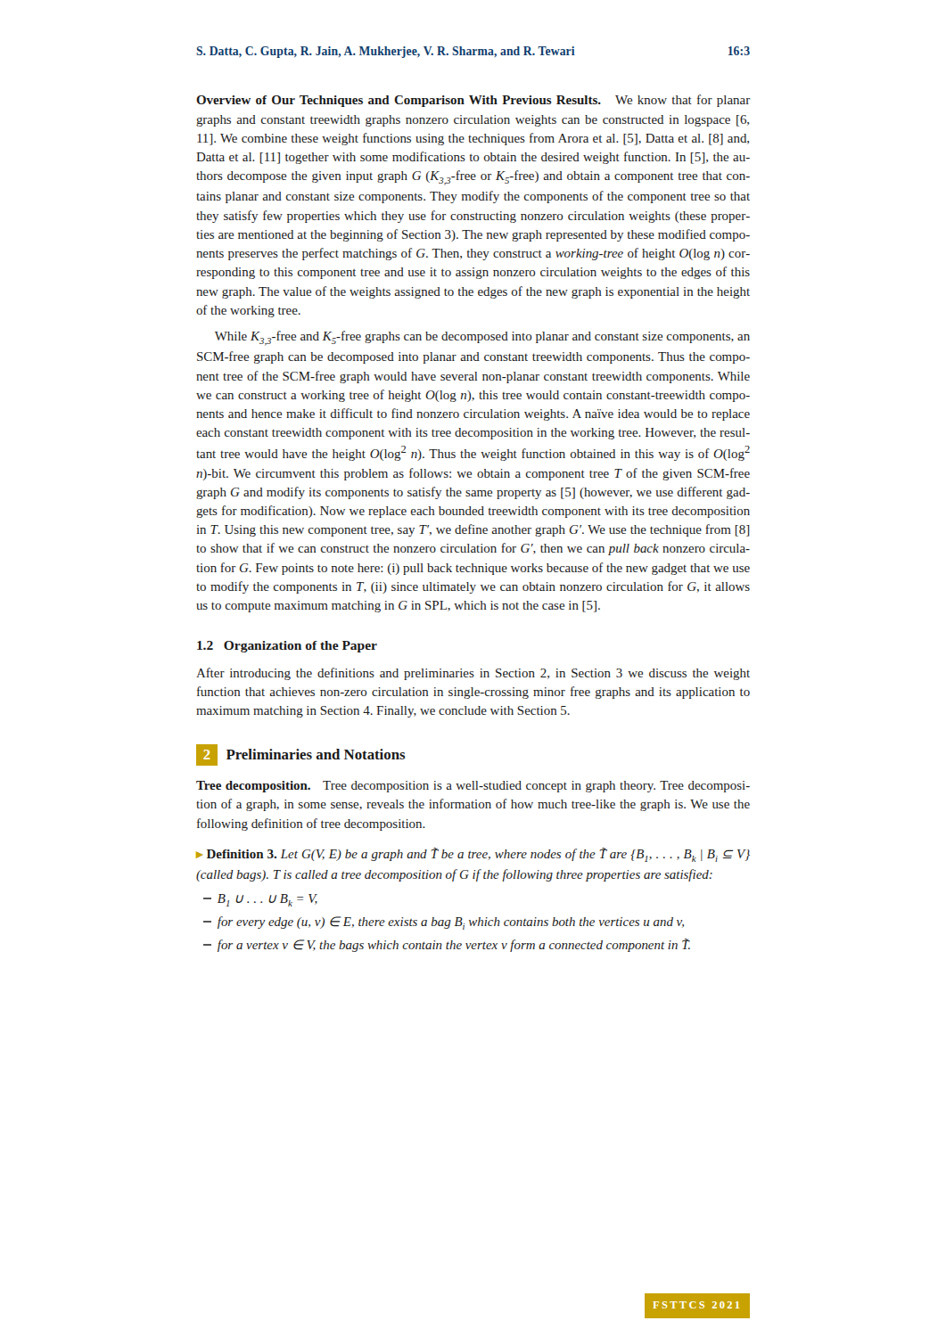S. Datta, C. Gupta, R. Jain, A. Mukherjee, V. R. Sharma, and R. Tewari 16:3
Overview of Our Techniques and Comparison With Previous Results. We know that for planar graphs and constant treewidth graphs nonzero circulation weights can be constructed in logspace [6, 11]. We combine these weight functions using the techniques from Arora et al. [5], Datta et al. [8] and, Datta et al. [11] together with some modifications to obtain the desired weight function. In [5], the authors decompose the given input graph G (K3,3-free or K5-free) and obtain a component tree that contains planar and constant size components. They modify the components of the component tree so that they satisfy few properties which they use for constructing nonzero circulation weights (these properties are mentioned at the beginning of Section 3). The new graph represented by these modified components preserves the perfect matchings of G. Then, they construct a working-tree of height O(log n) corresponding to this component tree and use it to assign nonzero circulation weights to the edges of this new graph. The value of the weights assigned to the edges of the new graph is exponential in the height of the working tree.
While K3,3-free and K5-free graphs can be decomposed into planar and constant size components, an SCM-free graph can be decomposed into planar and constant treewidth components. Thus the component tree of the SCM-free graph would have several non-planar constant treewidth components. While we can construct a working tree of height O(log n), this tree would contain constant-treewidth components and hence make it difficult to find nonzero circulation weights. A naïve idea would be to replace each constant treewidth component with its tree decomposition in the working tree. However, the resultant tree would have the height O(log2 n). Thus the weight function obtained in this way is of O(log2 n)-bit. We circumvent this problem as follows: we obtain a component tree T of the given SCM-free graph G and modify its components to satisfy the same property as [5] (however, we use different gadgets for modification). Now we replace each bounded treewidth component with its tree decomposition in T. Using this new component tree, say T′, we define another graph G′. We use the technique from [8] to show that if we can construct the nonzero circulation for G′, then we can pull back nonzero circulation for G. Few points to note here: (i) pull back technique works because of the new gadget that we use to modify the components in T, (ii) since ultimately we can obtain nonzero circulation for G, it allows us to compute maximum matching in G in SPL, which is not the case in [5].
1.2 Organization of the Paper
After introducing the definitions and preliminaries in Section 2, in Section 3 we discuss the weight function that achieves non-zero circulation in single-crossing minor free graphs and its application to maximum matching in Section 4. Finally, we conclude with Section 5.
2 Preliminaries and Notations
Tree decomposition. Tree decomposition is a well-studied concept in graph theory. Tree decomposition of a graph, in some sense, reveals the information of how much tree-like the graph is. We use the following definition of tree decomposition.
▸Definition 3. Let G(V, E) be a graph and T̃ be a tree, where nodes of the T̃ are {B1, . . . , Bk | Bi ⊆ V} (called bags). T is called a tree decomposition of G if the following three properties are satisfied:
B1 ∪ . . . ∪ Bk = V,
for every edge (u, v) ∈ E, there exists a bag Bi which contains both the vertices u and v,
for a vertex v ∈ V, the bags which contain the vertex v form a connected component in T̃.
FSTTCS 2021